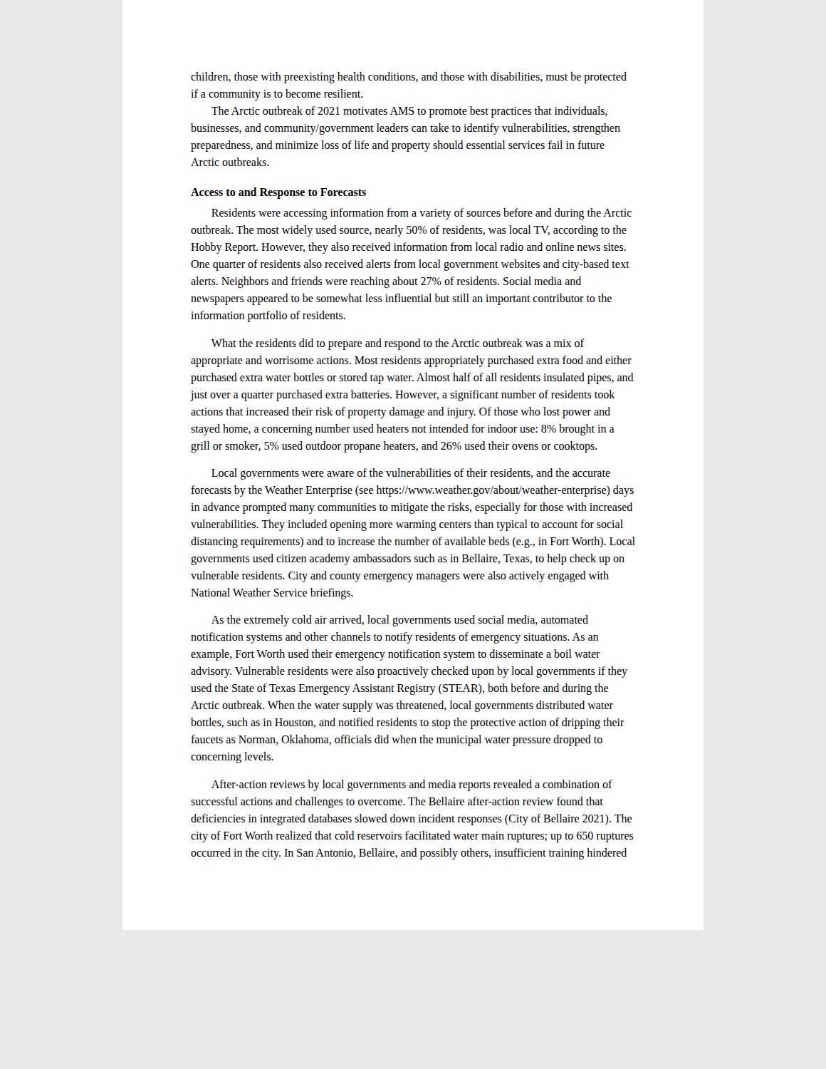children, those with preexisting health conditions, and those with disabilities, must be protected if a community is to become resilient.
The Arctic outbreak of 2021 motivates AMS to promote best practices that individuals, businesses, and community/government leaders can take to identify vulnerabilities, strengthen preparedness, and minimize loss of life and property should essential services fail in future Arctic outbreaks.
Access to and Response to Forecasts
Residents were accessing information from a variety of sources before and during the Arctic outbreak. The most widely used source, nearly 50% of residents, was local TV, according to the Hobby Report. However, they also received information from local radio and online news sites. One quarter of residents also received alerts from local government websites and city-based text alerts. Neighbors and friends were reaching about 27% of residents. Social media and newspapers appeared to be somewhat less influential but still an important contributor to the information portfolio of residents.
What the residents did to prepare and respond to the Arctic outbreak was a mix of appropriate and worrisome actions. Most residents appropriately purchased extra food and either purchased extra water bottles or stored tap water. Almost half of all residents insulated pipes, and just over a quarter purchased extra batteries. However, a significant number of residents took actions that increased their risk of property damage and injury. Of those who lost power and stayed home, a concerning number used heaters not intended for indoor use: 8% brought in a grill or smoker, 5% used outdoor propane heaters, and 26% used their ovens or cooktops.
Local governments were aware of the vulnerabilities of their residents, and the accurate forecasts by the Weather Enterprise (see https://www.weather.gov/about/weather-enterprise) days in advance prompted many communities to mitigate the risks, especially for those with increased vulnerabilities. They included opening more warming centers than typical to account for social distancing requirements) and to increase the number of available beds (e.g., in Fort Worth). Local governments used citizen academy ambassadors such as in Bellaire, Texas, to help check up on vulnerable residents. City and county emergency managers were also actively engaged with National Weather Service briefings.
As the extremely cold air arrived, local governments used social media, automated notification systems and other channels to notify residents of emergency situations. As an example, Fort Worth used their emergency notification system to disseminate a boil water advisory. Vulnerable residents were also proactively checked upon by local governments if they used the State of Texas Emergency Assistant Registry (STEAR), both before and during the Arctic outbreak. When the water supply was threatened, local governments distributed water bottles, such as in Houston, and notified residents to stop the protective action of dripping their faucets as Norman, Oklahoma, officials did when the municipal water pressure dropped to concerning levels.
After-action reviews by local governments and media reports revealed a combination of successful actions and challenges to overcome. The Bellaire after-action review found that deficiencies in integrated databases slowed down incident responses (City of Bellaire 2021). The city of Fort Worth realized that cold reservoirs facilitated water main ruptures; up to 650 ruptures occurred in the city. In San Antonio, Bellaire, and possibly others, insufficient training hindered